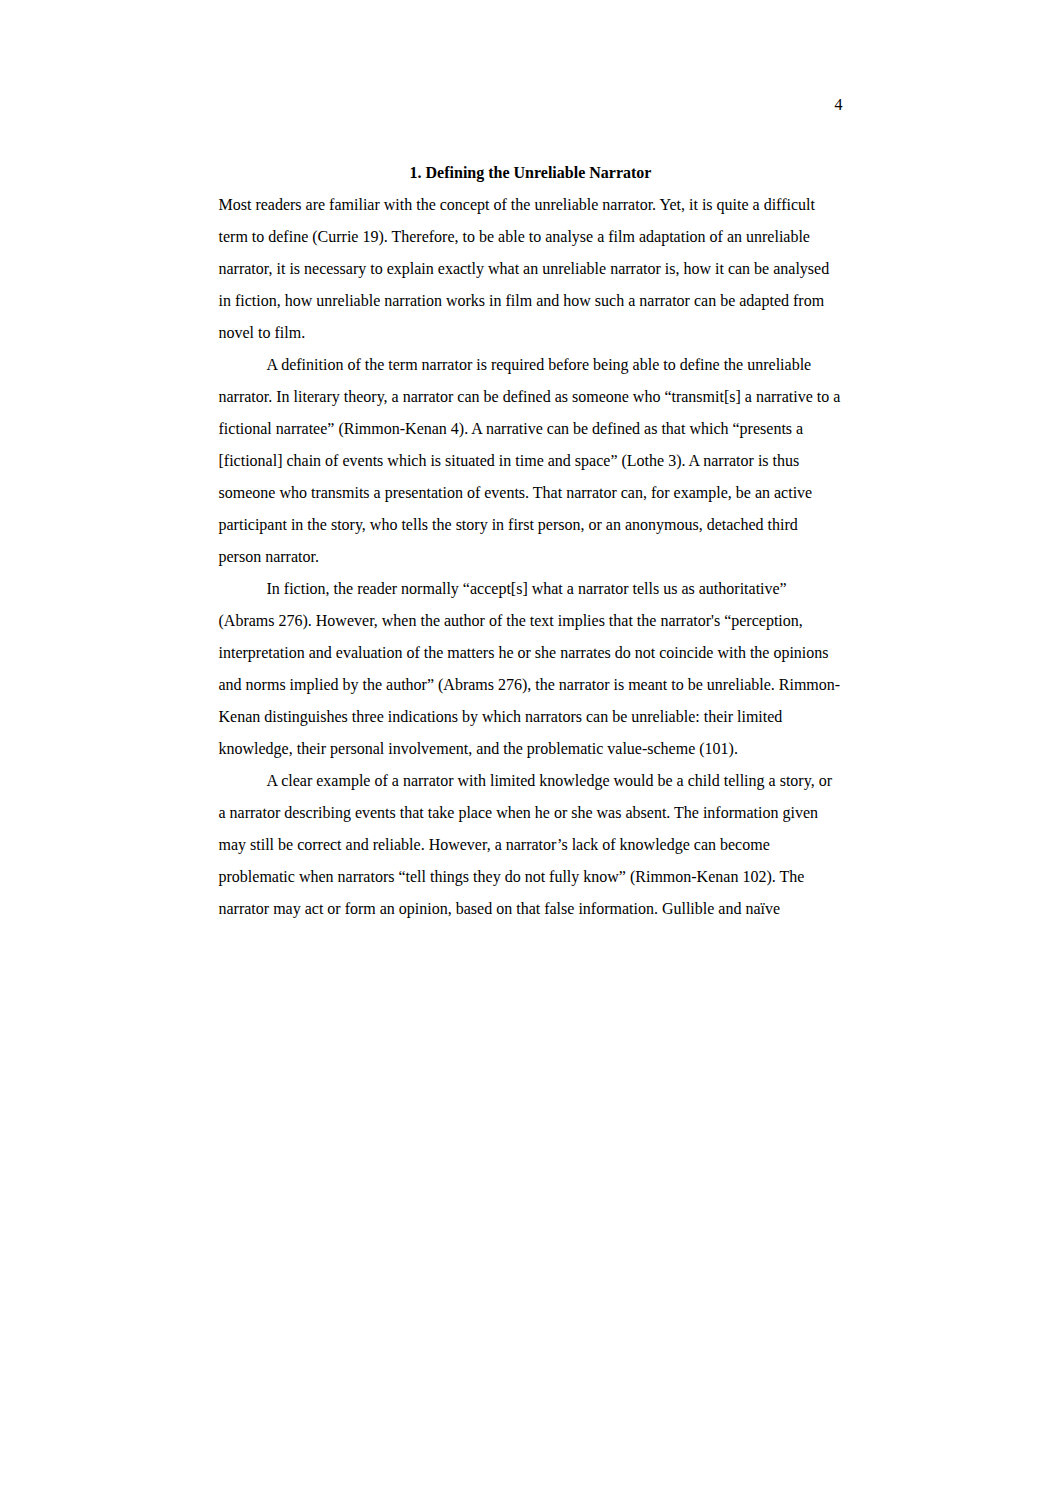4
1. Defining the Unreliable Narrator
Most readers are familiar with the concept of the unreliable narrator. Yet, it is quite a difficult term to define (Currie 19). Therefore, to be able to analyse a film adaptation of an unreliable narrator, it is necessary to explain exactly what an unreliable narrator is, how it can be analysed in fiction, how unreliable narration works in film and how such a narrator can be adapted from novel to film.
A definition of the term narrator is required before being able to define the unreliable narrator. In literary theory, a narrator can be defined as someone who “transmit[s] a narrative to a fictional narratee” (Rimmon-Kenan 4). A narrative can be defined as that which “presents a [fictional] chain of events which is situated in time and space” (Lothe 3). A narrator is thus someone who transmits a presentation of events. That narrator can, for example, be an active participant in the story, who tells the story in first person, or an anonymous, detached third person narrator.
In fiction, the reader normally “accept[s] what a narrator tells us as authoritative” (Abrams 276). However, when the author of the text implies that the narrator's “perception, interpretation and evaluation of the matters he or she narrates do not coincide with the opinions and norms implied by the author” (Abrams 276), the narrator is meant to be unreliable. Rimmon-Kenan distinguishes three indications by which narrators can be unreliable: their limited knowledge, their personal involvement, and the problematic value-scheme (101).
A clear example of a narrator with limited knowledge would be a child telling a story, or a narrator describing events that take place when he or she was absent. The information given may still be correct and reliable. However, a narrator’s lack of knowledge can become problematic when narrators “tell things they do not fully know” (Rimmon-Kenan 102). The narrator may act or form an opinion, based on that false information. Gullible and naïve